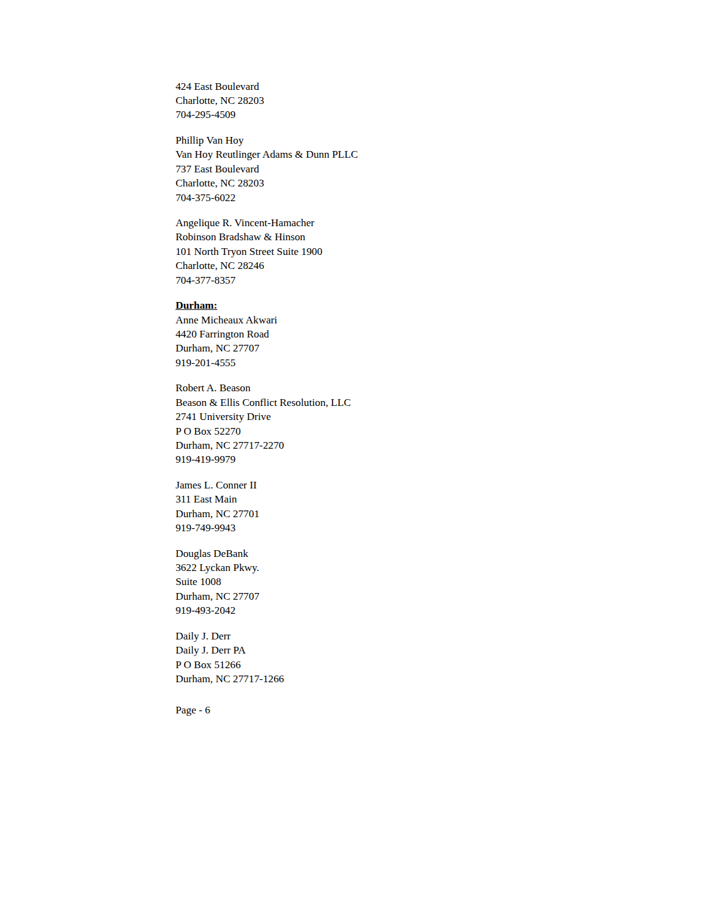424 East Boulevard
Charlotte, NC 28203
704-295-4509
Phillip Van Hoy
Van Hoy Reutlinger Adams & Dunn PLLC
737 East Boulevard
Charlotte, NC 28203
704-375-6022
Angelique R. Vincent-Hamacher
Robinson Bradshaw & Hinson
101 North Tryon Street Suite 1900
Charlotte, NC 28246
704-377-8357
Durham:
Anne Micheaux Akwari
4420 Farrington Road
Durham, NC 27707
919-201-4555
Robert A. Beason
Beason & Ellis Conflict Resolution, LLC
2741 University Drive
P O Box 52270
Durham, NC 27717-2270
919-419-9979
James L. Conner II
311 East Main
Durham, NC 27701
919-749-9943
Douglas DeBank
3622 Lyckan Pkwy.
Suite 1008
Durham, NC 27707
919-493-2042
Daily J. Derr
Daily J. Derr PA
P O Box 51266
Durham, NC 27717-1266
Page - 6